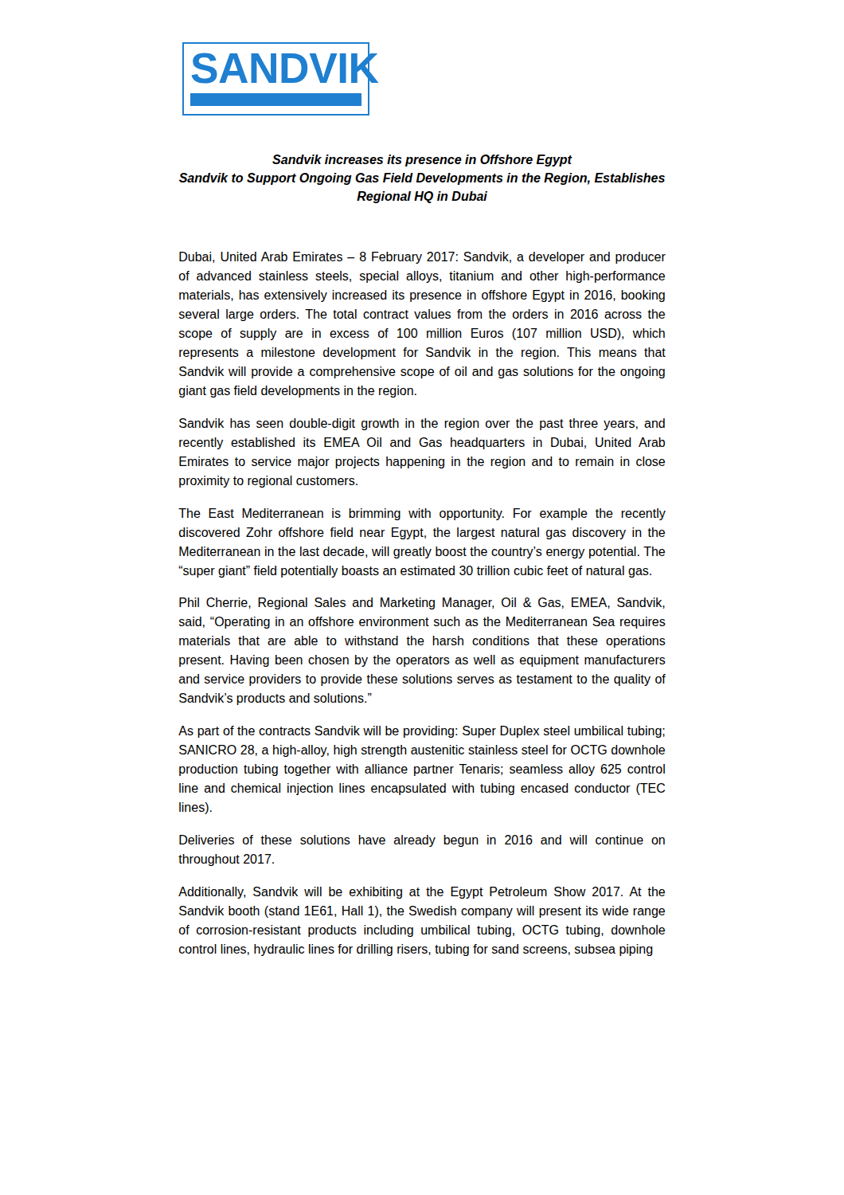SANDVIK
Sandvik increases its presence in Offshore Egypt
Sandvik to Support Ongoing Gas Field Developments in the Region, Establishes Regional HQ in Dubai
Dubai, United Arab Emirates – 8 February 2017: Sandvik, a developer and producer of advanced stainless steels, special alloys, titanium and other high-performance materials, has extensively increased its presence in offshore Egypt in 2016, booking several large orders. The total contract values from the orders in 2016 across the scope of supply are in excess of 100 million Euros (107 million USD), which represents a milestone development for Sandvik in the region. This means that Sandvik will provide a comprehensive scope of oil and gas solutions for the ongoing giant gas field developments in the region.
Sandvik has seen double-digit growth in the region over the past three years, and recently established its EMEA Oil and Gas headquarters in Dubai, United Arab Emirates to service major projects happening in the region and to remain in close proximity to regional customers.
The East Mediterranean is brimming with opportunity. For example the recently discovered Zohr offshore field near Egypt, the largest natural gas discovery in the Mediterranean in the last decade, will greatly boost the country’s energy potential. The “super giant” field potentially boasts an estimated 30 trillion cubic feet of natural gas.
Phil Cherrie, Regional Sales and Marketing Manager, Oil & Gas, EMEA, Sandvik, said, “Operating in an offshore environment such as the Mediterranean Sea requires materials that are able to withstand the harsh conditions that these operations present. Having been chosen by the operators as well as equipment manufacturers and service providers to provide these solutions serves as testament to the quality of Sandvik’s products and solutions.”
As part of the contracts Sandvik will be providing: Super Duplex steel umbilical tubing; SANICRO 28, a high-alloy, high strength austenitic stainless steel for OCTG downhole production tubing together with alliance partner Tenaris; seamless alloy 625 control line and chemical injection lines encapsulated with tubing encased conductor (TEC lines).
Deliveries of these solutions have already begun in 2016 and will continue on throughout 2017.
Additionally, Sandvik will be exhibiting at the Egypt Petroleum Show 2017. At the Sandvik booth (stand 1E61, Hall 1), the Swedish company will present its wide range of corrosion-resistant products including umbilical tubing, OCTG tubing, downhole control lines, hydraulic lines for drilling risers, tubing for sand screens, subsea piping